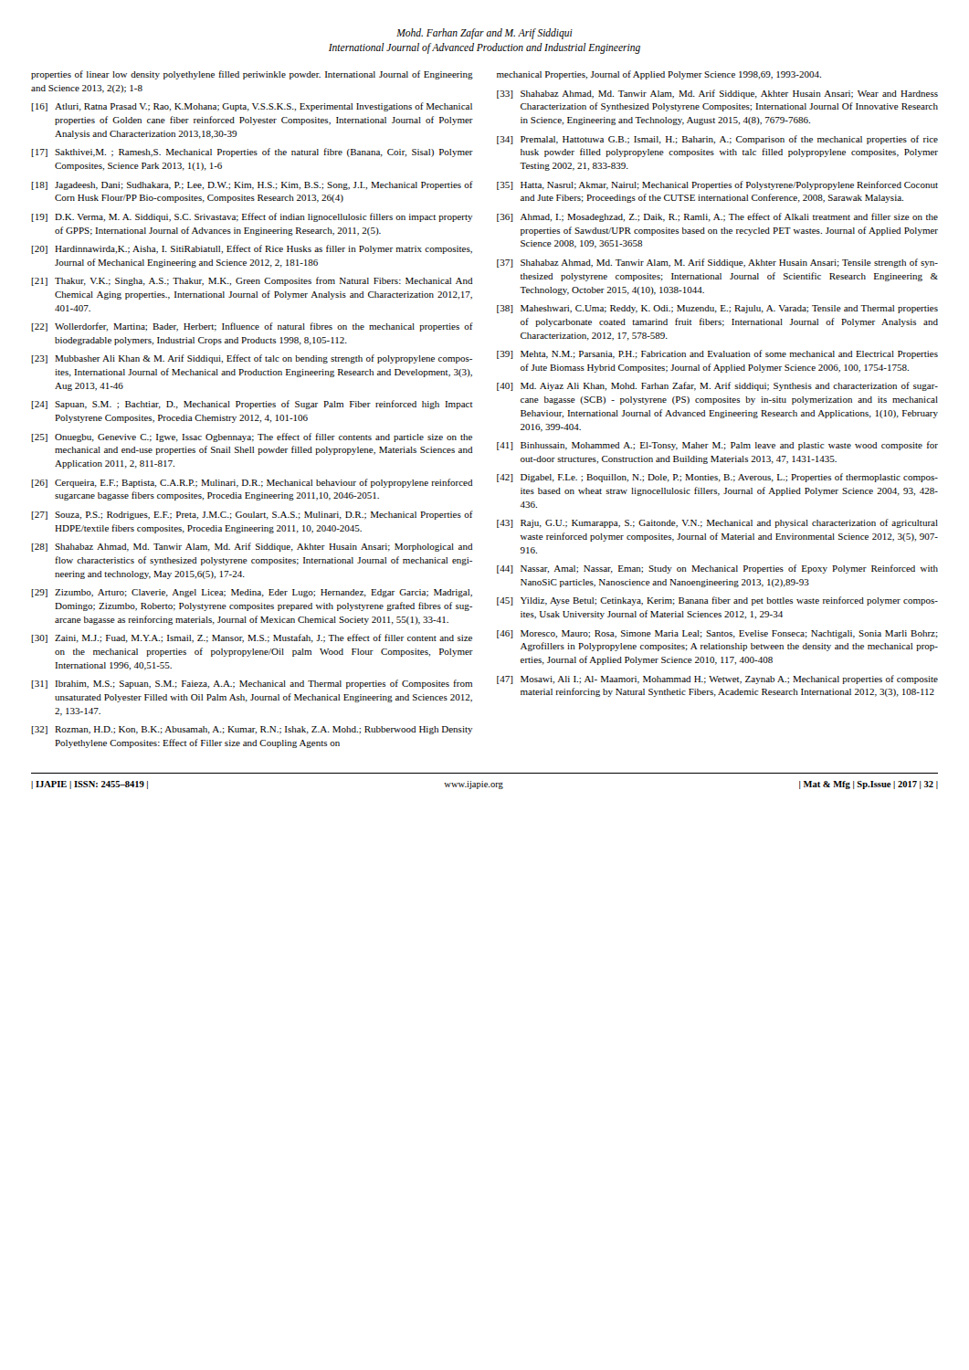Mohd. Farhan Zafar and M. Arif Siddiqui
International Journal of Advanced Production and Industrial Engineering
properties of linear low density polyethylene filled periwinkle powder. International Journal of Engineering and Science 2013, 2(2); 1-8
[16] Atluri, Ratna Prasad V.; Rao, K.Mohana; Gupta, V.S.S.K.S., Experimental Investigations of Mechanical properties of Golden cane fiber reinforced Polyester Composites, International Journal of Polymer Analysis and Characterization 2013,18,30-39
[17] Sakthivei,M. ; Ramesh,S. Mechanical Properties of the natural fibre (Banana, Coir, Sisal) Polymer Composites, Science Park 2013, 1(1), 1-6
[18] Jagadeesh, Dani; Sudhakara, P.; Lee, D.W.; Kim, H.S.; Kim, B.S.; Song, J.I., Mechanical Properties of Corn Husk Flour/PP Bio-composites, Composites Research 2013, 26(4)
[19] D.K. Verma, M. A. Siddiqui, S.C. Srivastava; Effect of indian lignocellulosic fillers on impact property of GPPS; International Journal of Advances in Engineering Research, 2011, 2(5).
[20] Hardinnawirda,K.; Aisha, I. SitiRabiatull, Effect of Rice Husks as filler in Polymer matrix composites, Journal of Mechanical Engineering and Science 2012, 2, 181-186
[21] Thakur, V.K.; Singha, A.S.; Thakur, M.K., Green Composites from Natural Fibers: Mechanical And Chemical Aging properties., International Journal of Polymer Analysis and Characterization 2012,17, 401-407.
[22] Wollerdorfer, Martina; Bader, Herbert; Influence of natural fibres on the mechanical properties of biodegradable polymers, Industrial Crops and Products 1998, 8,105-112.
[23] Mubbasher Ali Khan & M. Arif Siddiqui, Effect of talc on bending strength of polypropylene composites, International Journal of Mechanical and Production Engineering Research and Development, 3(3), Aug 2013, 41-46
[24] Sapuan, S.M. ; Bachtiar, D., Mechanical Properties of Sugar Palm Fiber reinforced high Impact Polystyrene Composites, Procedia Chemistry 2012, 4, 101-106
[25] Onuegbu, Genevive C.; Igwe, Issac Ogbennaya; The effect of filler contents and particle size on the mechanical and end-use properties of Snail Shell powder filled polypropylene, Materials Sciences and Application 2011, 2, 811-817.
[26] Cerqueira, E.F.; Baptista, C.A.R.P.; Mulinari, D.R.; Mechanical behaviour of polypropylene reinforced sugarcane bagasse fibers composites, Procedia Engineering 2011,10, 2046-2051.
[27] Souza, P.S.; Rodrigues, E.F.; Preta, J.M.C.; Goulart, S.A.S.; Mulinari, D.R.; Mechanical Properties of HDPE/textile fibers composites, Procedia Engineering 2011, 10, 2040-2045.
[28] Shahabaz Ahmad, Md. Tanwir Alam, Md. Arif Siddique, Akhter Husain Ansari; Morphological and flow characteristics of synthesized polystyrene composites; International Journal of mechanical engineering and technology, May 2015,6(5), 17-24.
[29] Zizumbo, Arturo; Claverie, Angel Licea; Medina, Eder Lugo; Hernandez, Edgar Garcia; Madrigal, Domingo; Zizumbo, Roberto; Polystyrene composites prepared with polystyrene grafted fibres of sugarcane bagasse as reinforcing materials, Journal of Mexican Chemical Society 2011, 55(1), 33-41.
[30] Zaini, M.J.; Fuad, M.Y.A.; Ismail, Z.; Mansor, M.S.; Mustafah, J.; The effect of filler content and size on the mechanical properties of polypropylene/Oil palm Wood Flour Composites, Polymer International 1996, 40,51-55.
[31] Ibrahim, M.S.; Sapuan, S.M.; Faieza, A.A.; Mechanical and Thermal properties of Composites from unsaturated Polyester Filled with Oil Palm Ash, Journal of Mechanical Engineering and Sciences 2012, 2, 133-147.
[32] Rozman, H.D.; Kon, B.K.; Abusamah, A.; Kumar, R.N.; Ishak, Z.A. Mohd.; Rubberwood High Density Polyethylene Composites: Effect of Filler size and Coupling Agents on
mechanical Properties, Journal of Applied Polymer Science 1998,69, 1993-2004.
[33] Shahabaz Ahmad, Md. Tanwir Alam, Md. Arif Siddique, Akhter Husain Ansari; Wear and Hardness Characterization of Synthesized Polystyrene Composites; International Journal Of Innovative Research in Science, Engineering and Technology, August 2015, 4(8), 7679-7686.
[34] Premalal, Hattotuwa G.B.; Ismail, H.; Baharin, A.; Comparison of the mechanical properties of rice husk powder filled polypropylene composites with talc filled polypropylene composites, Polymer Testing 2002, 21, 833-839.
[35] Hatta, Nasrul; Akmar, Nairul; Mechanical Properties of Polystyrene/Polypropylene Reinforced Coconut and Jute Fibers; Proceedings of the CUTSE international Conference, 2008, Sarawak Malaysia.
[36] Ahmad, I.; Mosadeghzad, Z.; Daik, R.; Ramli, A.; The effect of Alkali treatment and filler size on the properties of Sawdust/UPR composites based on the recycled PET wastes. Journal of Applied Polymer Science 2008, 109, 3651-3658
[37] Shahabaz Ahmad, Md. Tanwir Alam, M. Arif Siddique, Akhter Husain Ansari; Tensile strength of synthesized polystyrene composites; International Journal of Scientific Research Engineering & Technology, October 2015, 4(10), 1038-1044.
[38] Maheshwari, C.Uma; Reddy, K. Odi.; Muzendu, E.; Rajulu, A. Varada; Tensile and Thermal properties of polycarbonate coated tamarind fruit fibers; International Journal of Polymer Analysis and Characterization, 2012, 17, 578-589.
[39] Mehta, N.M.; Parsania, P.H.; Fabrication and Evaluation of some mechanical and Electrical Properties of Jute Biomass Hybrid Composites; Journal of Applied Polymer Science 2006, 100, 1754-1758.
[40] Md. Aiyaz Ali Khan, Mohd. Farhan Zafar, M. Arif siddiqui; Synthesis and characterization of sugarcane bagasse (SCB) - polystyrene (PS) composites by in-situ polymerization and its mechanical Behaviour, International Journal of Advanced Engineering Research and Applications, 1(10), February 2016, 399-404.
[41] Binhussain, Mohammed A.; El-Tonsy, Maher M.; Palm leave and plastic waste wood composite for out-door structures, Construction and Building Materials 2013, 47, 1431-1435.
[42] Digabel, F.Le. ; Boquillon, N.; Dole, P.; Monties, B.; Averous, L.; Properties of thermoplastic composites based on wheat straw lignocellulosic fillers, Journal of Applied Polymer Science 2004, 93, 428-436.
[43] Raju, G.U.; Kumarappa, S.; Gaitonde, V.N.; Mechanical and physical characterization of agricultural waste reinforced polymer composites, Journal of Material and Environmental Science 2012, 3(5), 907-916.
[44] Nassar, Amal; Nassar, Eman; Study on Mechanical Properties of Epoxy Polymer Reinforced with NanoSiC particles, Nanoscience and Nanoengineering 2013, 1(2),89-93
[45] Yildiz, Ayse Betul; Cetinkaya, Kerim; Banana fiber and pet bottles waste reinforced polymer composites, Usak University Journal of Material Sciences 2012, 1, 29-34
[46] Moresco, Mauro; Rosa, Simone Maria Leal; Santos, Evelise Fonseca; Nachtigali, Sonia Marli Bohrz; Agrofillers in Polypropylene composites; A relationship between the density and the mechanical properties, Journal of Applied Polymer Science 2010, 117, 400-408
[47] Mosawi, Ali I.; Al- Maamori, Mohammad H.; Wetwet, Zaynab A.; Mechanical properties of composite material reinforcing by Natural Synthetic Fibers, Academic Research International 2012, 3(3), 108-112
| IJAPIE | ISSN: 2455–8419 | www.ijapie.org | Mat & Mfg | Sp.Issue | 2017 | 32 |